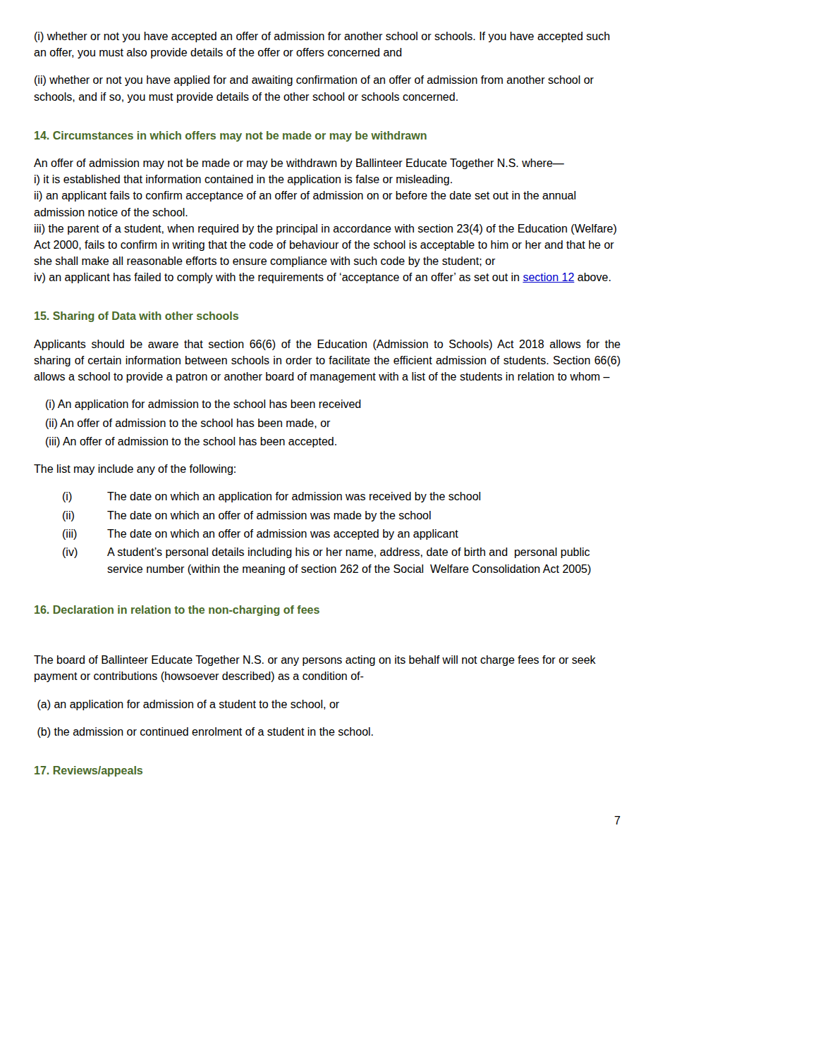(i) whether or not you have accepted an offer of admission for another school or schools. If you have accepted such an offer, you must also provide details of the offer or offers concerned and
(ii) whether or not you have applied for and awaiting confirmation of an offer of admission from another school or schools, and if so, you must provide details of the other school or schools concerned.
14. Circumstances in which offers may not be made or may be withdrawn
An offer of admission may not be made or may be withdrawn by Ballinteer Educate Together N.S. where—
i) it is established that information contained in the application is false or misleading.
ii) an applicant fails to confirm acceptance of an offer of admission on or before the date set out in the annual admission notice of the school.
iii) the parent of a student, when required by the principal in accordance with section 23(4) of the Education (Welfare) Act 2000, fails to confirm in writing that the code of behaviour of the school is acceptable to him or her and that he or she shall make all reasonable efforts to ensure compliance with such code by the student; or
iv) an applicant has failed to comply with the requirements of ‘acceptance of an offer’ as set out in section 12 above.
15. Sharing of Data with other schools
Applicants should be aware that section 66(6) of the Education (Admission to Schools) Act 2018 allows for the sharing of certain information between schools in order to facilitate the efficient admission of students. Section 66(6) allows a school to provide a patron or another board of management with a list of the students in relation to whom –
(i) An application for admission to the school has been received
(ii) An offer of admission to the school has been made, or
(iii) An offer of admission to the school has been accepted.
The list may include any of the following:
| (i) | The date on which an application for admission was received by the school |
| (ii) | The date on which an offer of admission was made by the school |
| (iii) | The date on which an offer of admission was accepted by an applicant |
| (iv) | A student’s personal details including his or her name, address, date of birth and personal public service number (within the meaning of section 262 of the Social Welfare Consolidation Act 2005) |
16. Declaration in relation to the non-charging of fees
The board of Ballinteer Educate Together N.S. or any persons acting on its behalf will not charge fees for or seek payment or contributions (howsoever described) as a condition of-
(a) an application for admission of a student to the school, or
(b) the admission or continued enrolment of a student in the school.
17. Reviews/appeals
7